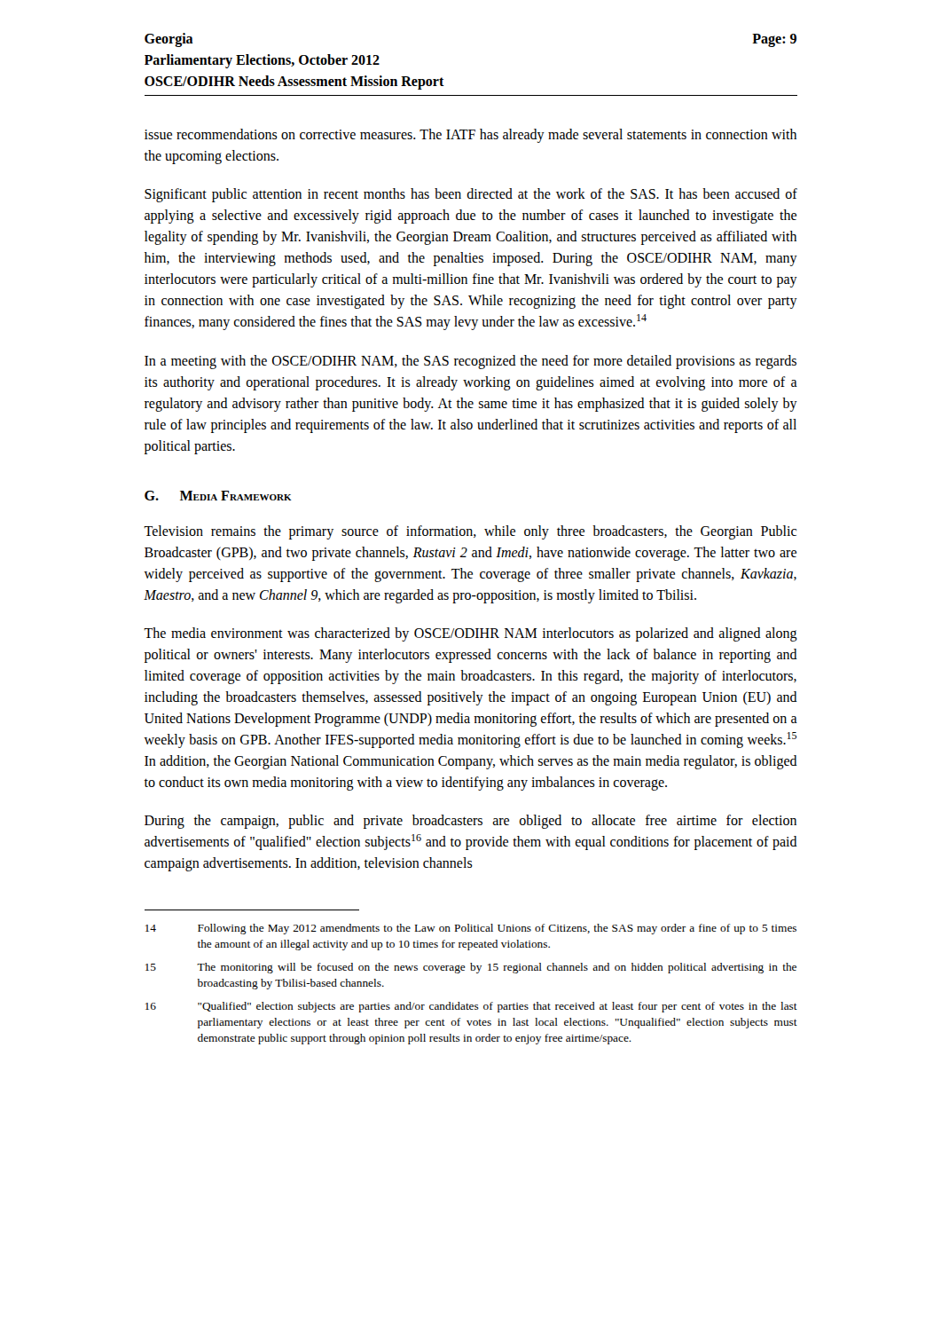Georgia Page: 9
Parliamentary Elections, October 2012
OSCE/ODIHR Needs Assessment Mission Report
issue recommendations on corrective measures. The IATF has already made several statements in connection with the upcoming elections.
Significant public attention in recent months has been directed at the work of the SAS. It has been accused of applying a selective and excessively rigid approach due to the number of cases it launched to investigate the legality of spending by Mr. Ivanishvili, the Georgian Dream Coalition, and structures perceived as affiliated with him, the interviewing methods used, and the penalties imposed. During the OSCE/ODIHR NAM, many interlocutors were particularly critical of a multi-million fine that Mr. Ivanishvili was ordered by the court to pay in connection with one case investigated by the SAS. While recognizing the need for tight control over party finances, many considered the fines that the SAS may levy under the law as excessive.14
In a meeting with the OSCE/ODIHR NAM, the SAS recognized the need for more detailed provisions as regards its authority and operational procedures. It is already working on guidelines aimed at evolving into more of a regulatory and advisory rather than punitive body. At the same time it has emphasized that it is guided solely by rule of law principles and requirements of the law. It also underlined that it scrutinizes activities and reports of all political parties.
G. Media Framework
Television remains the primary source of information, while only three broadcasters, the Georgian Public Broadcaster (GPB), and two private channels, Rustavi 2 and Imedi, have nationwide coverage. The latter two are widely perceived as supportive of the government. The coverage of three smaller private channels, Kavkazia, Maestro, and a new Channel 9, which are regarded as pro-opposition, is mostly limited to Tbilisi.
The media environment was characterized by OSCE/ODIHR NAM interlocutors as polarized and aligned along political or owners' interests. Many interlocutors expressed concerns with the lack of balance in reporting and limited coverage of opposition activities by the main broadcasters. In this regard, the majority of interlocutors, including the broadcasters themselves, assessed positively the impact of an ongoing European Union (EU) and United Nations Development Programme (UNDP) media monitoring effort, the results of which are presented on a weekly basis on GPB. Another IFES-supported media monitoring effort is due to be launched in coming weeks.15 In addition, the Georgian National Communication Company, which serves as the main media regulator, is obliged to conduct its own media monitoring with a view to identifying any imbalances in coverage.
During the campaign, public and private broadcasters are obliged to allocate free airtime for election advertisements of "qualified" election subjects16 and to provide them with equal conditions for placement of paid campaign advertisements. In addition, television channels
14 Following the May 2012 amendments to the Law on Political Unions of Citizens, the SAS may order a fine of up to 5 times the amount of an illegal activity and up to 10 times for repeated violations.
15 The monitoring will be focused on the news coverage by 15 regional channels and on hidden political advertising in the broadcasting by Tbilisi-based channels.
16"Qualified" election subjects are parties and/or candidates of parties that received at least four per cent of votes in the last parliamentary elections or at least three per cent of votes in last local elections. "Unqualified" election subjects must demonstrate public support through opinion poll results in order to enjoy free airtime/space.